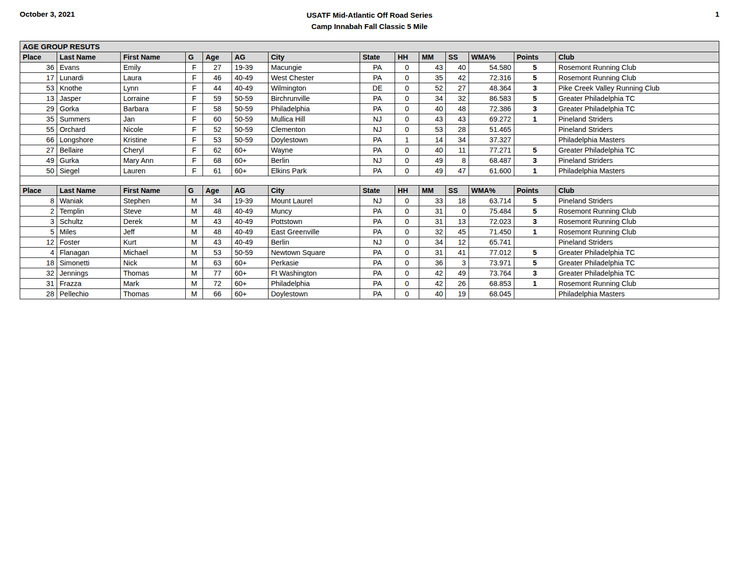October 3, 2021
1
USATF Mid-Atlantic Off Road Series
Camp Innabah Fall Classic 5 Mile
| AGE GROUP RESUTS |
| Place | Last Name | First Name | G | Age | AG | City | State | HH | MM | SS | WMA% | Points | Club |
| 36 | Evans | Emily | F | 27 | 19-39 | Macungie | PA | 0 | 43 | 40 | 54.580 | 5 | Rosemont Running Club |
| 17 | Lunardi | Laura | F | 46 | 40-49 | West Chester | PA | 0 | 35 | 42 | 72.316 | 5 | Rosemont Running Club |
| 53 | Knothe | Lynn | F | 44 | 40-49 | Wilmington | DE | 0 | 52 | 27 | 48.364 | 3 | Pike Creek Valley Running Club |
| 13 | Jasper | Lorraine | F | 59 | 50-59 | Birchrunville | PA | 0 | 34 | 32 | 86.583 | 5 | Greater Philadelphia TC |
| 29 | Gorka | Barbara | F | 58 | 50-59 | Philadelphia | PA | 0 | 40 | 48 | 72.386 | 3 | Greater Philadelphia TC |
| 35 | Summers | Jan | F | 60 | 50-59 | Mullica Hill | NJ | 0 | 43 | 43 | 69.272 | 1 | Pineland Striders |
| 55 | Orchard | Nicole | F | 52 | 50-59 | Clementon | NJ | 0 | 53 | 28 | 51.465 | | Pineland Striders |
| 66 | Longshore | Kristine | F | 53 | 50-59 | Doylestown | PA | 1 | 14 | 34 | 37.327 | | Philadelphia Masters |
| 27 | Bellaire | Cheryl | F | 62 | 60+ | Wayne | PA | 0 | 40 | 11 | 77.271 | 5 | Greater Philadelphia TC |
| 49 | Gurka | Mary Ann | F | 68 | 60+ | Berlin | NJ | 0 | 49 | 8 | 68.487 | 3 | Pineland Striders |
| 50 | Siegel | Lauren | F | 61 | 60+ | Elkins Park | PA | 0 | 49 | 47 | 61.600 | 1 | Philadelphia Masters |
| Place | Last Name | First Name | G | Age | AG | City | State | HH | MM | SS | WMA% | Points | Club |
| 8 | Waniak | Stephen | M | 34 | 19-39 | Mount Laurel | NJ | 0 | 33 | 18 | 63.714 | 5 | Pineland Striders |
| 2 | Templin | Steve | M | 48 | 40-49 | Muncy | PA | 0 | 31 | 0 | 75.484 | 5 | Rosemont Running Club |
| 3 | Schultz | Derek | M | 43 | 40-49 | Pottstown | PA | 0 | 31 | 13 | 72.023 | 3 | Rosemont Running Club |
| 5 | Miles | Jeff | M | 48 | 40-49 | East Greenville | PA | 0 | 32 | 45 | 71.450 | 1 | Rosemont Running Club |
| 12 | Foster | Kurt | M | 43 | 40-49 | Berlin | NJ | 0 | 34 | 12 | 65.741 | | Pineland Striders |
| 4 | Flanagan | Michael | M | 53 | 50-59 | Newtown Square | PA | 0 | 31 | 41 | 77.012 | 5 | Greater Philadelphia TC |
| 18 | Simonetti | Nick | M | 63 | 60+ | Perkasie | PA | 0 | 36 | 3 | 73.971 | 5 | Greater Philadelphia TC |
| 32 | Jennings | Thomas | M | 77 | 60+ | Ft Washington | PA | 0 | 42 | 49 | 73.764 | 3 | Greater Philadelphia TC |
| 31 | Frazza | Mark | M | 72 | 60+ | Philadelphia | PA | 0 | 42 | 26 | 68.853 | 1 | Rosemont Running Club |
| 28 | Pellechio | Thomas | M | 66 | 60+ | Doylestown | PA | 0 | 40 | 19 | 68.045 | | Philadelphia Masters |